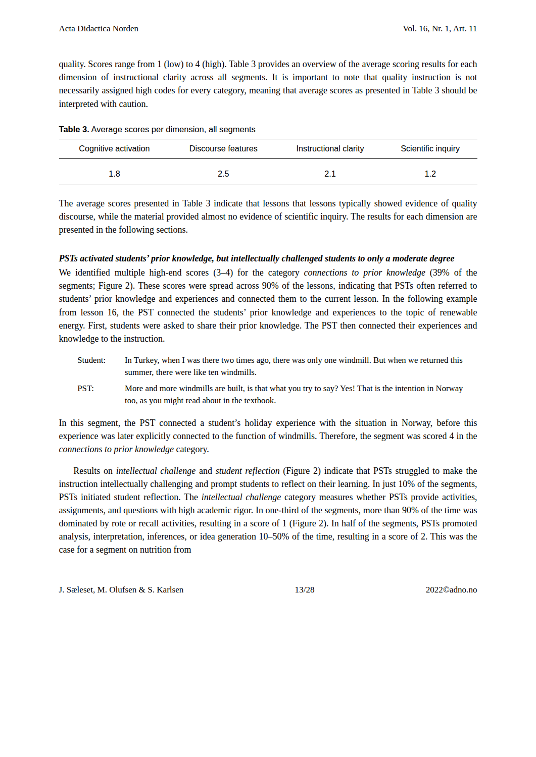Acta Didactica Norden
Vol. 16, Nr. 1, Art. 11
quality. Scores range from 1 (low) to 4 (high). Table 3 provides an overview of the average scoring results for each dimension of instructional clarity across all segments. It is important to note that quality instruction is not necessarily assigned high codes for every category, meaning that average scores as presented in Table 3 should be interpreted with caution.
Table 3. Average scores per dimension, all segments
| Cognitive activation | Discourse features | Instructional clarity | Scientific inquiry |
| --- | --- | --- | --- |
| 1.8 | 2.5 | 2.1 | 1.2 |
The average scores presented in Table 3 indicate that lessons that lessons typically showed evidence of quality discourse, while the material provided almost no evidence of scientific inquiry. The results for each dimension are presented in the following sections.
PSTs activated students’ prior knowledge, but intellectually challenged students to only a moderate degree
We identified multiple high-end scores (3–4) for the category connections to prior knowledge (39% of the segments; Figure 2). These scores were spread across 90% of the lessons, indicating that PSTs often referred to students’ prior knowledge and experiences and connected them to the current lesson. In the following example from lesson 16, the PST connected the students’ prior knowledge and experiences to the topic of renewable energy. First, students were asked to share their prior knowledge. The PST then connected their experiences and knowledge to the instruction.
Student:
In Turkey, when I was there two times ago, there was only one windmill. But when we returned this summer, there were like ten windmills.
PST:
More and more windmills are built, is that what you try to say? Yes! That is the intention in Norway too, as you might read about in the textbook.
In this segment, the PST connected a student’s holiday experience with the situation in Norway, before this experience was later explicitly connected to the function of windmills. Therefore, the segment was scored 4 in the connections to prior knowledge category.
Results on intellectual challenge and student reflection (Figure 2) indicate that PSTs struggled to make the instruction intellectually challenging and prompt students to reflect on their learning. In just 10% of the segments, PSTs initiated student reflection. The intellectual challenge category measures whether PSTs provide activities, assignments, and questions with high academic rigor. In one-third of the segments, more than 90% of the time was dominated by rote or recall activities, resulting in a score of 1 (Figure 2). In half of the segments, PSTs promoted analysis, interpretation, inferences, or idea generation 10–50% of the time, resulting in a score of 2. This was the case for a segment on nutrition from
J. Sæleset, M. Olufsen & S. Karlsen
13/28
2022©adno.no